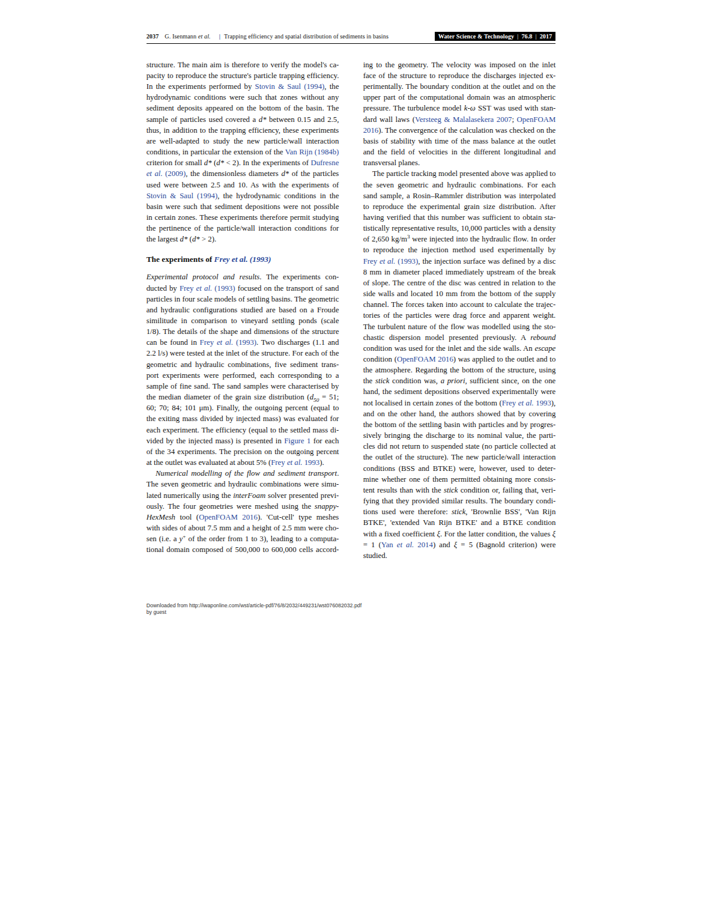2037 G. Isenmann et al. | Trapping efficiency and spatial distribution of sediments in basins Water Science & Technology|76.8|2017
structure. The main aim is therefore to verify the model's capacity to reproduce the structure's particle trapping efficiency. In the experiments performed by Stovin & Saul (1994), the hydrodynamic conditions were such that zones without any sediment deposits appeared on the bottom of the basin. The sample of particles used covered a d* between 0.15 and 2.5, thus, in addition to the trapping efficiency, these experiments are well-adapted to study the new particle/wall interaction conditions, in particular the extension of the Van Rijn (1984b) criterion for small d* (d* < 2). In the experiments of Dufresne et al. (2009), the dimensionless diameters d* of the particles used were between 2.5 and 10. As with the experiments of Stovin & Saul (1994), the hydrodynamic conditions in the basin were such that sediment depositions were not possible in certain zones. These experiments therefore permit studying the pertinence of the particle/wall interaction conditions for the largest d* (d* > 2).
The experiments of Frey et al. (1993)
Experimental protocol and results. The experiments conducted by Frey et al. (1993) focused on the transport of sand particles in four scale models of settling basins. The geometric and hydraulic configurations studied are based on a Froude similitude in comparison to vineyard settling ponds (scale 1/8). The details of the shape and dimensions of the structure can be found in Frey et al. (1993). Two discharges (1.1 and 2.2 l/s) were tested at the inlet of the structure. For each of the geometric and hydraulic combinations, five sediment transport experiments were performed, each corresponding to a sample of fine sand. The sand samples were characterised by the median diameter of the grain size distribution (d50 = 51; 60; 70; 84; 101 μm). Finally, the outgoing percent (equal to the exiting mass divided by injected mass) was evaluated for each experiment. The efficiency (equal to the settled mass divided by the injected mass) is presented in Figure 1 for each of the 34 experiments. The precision on the outgoing percent at the outlet was evaluated at about 5% (Frey et al. 1993).
Numerical modelling of the flow and sediment transport. The seven geometric and hydraulic combinations were simulated numerically using the interFoam solver presented previously. The four geometries were meshed using the snappyHexMesh tool (OpenFOAM 2016). 'Cut-cell' type meshes with sides of about 7.5 mm and a height of 2.5 mm were chosen (i.e. a y+ of the order from 1 to 3), leading to a computational domain composed of 500,000 to 600,000 cells according to the geometry. The velocity was imposed on the inlet face of the structure to reproduce the discharges injected experimentally. The boundary condition at the outlet and on the upper part of the computational domain was an atmospheric pressure. The turbulence model k-ω SST was used with standard wall laws (Versteeg & Malalasekera 2007; OpenFOAM 2016). The convergence of the calculation was checked on the basis of stability with time of the mass balance at the outlet and the field of velocities in the different longitudinal and transversal planes.
The particle tracking model presented above was applied to the seven geometric and hydraulic combinations. For each sand sample, a Rosin–Rammler distribution was interpolated to reproduce the experimental grain size distribution. After having verified that this number was sufficient to obtain statistically representative results, 10,000 particles with a density of 2,650 kg/m3 were injected into the hydraulic flow. In order to reproduce the injection method used experimentally by Frey et al. (1993), the injection surface was defined by a disc 8 mm in diameter placed immediately upstream of the break of slope. The centre of the disc was centred in relation to the side walls and located 10 mm from the bottom of the supply channel. The forces taken into account to calculate the trajectories of the particles were drag force and apparent weight. The turbulent nature of the flow was modelled using the stochastic dispersion model presented previously. A rebound condition was used for the inlet and the side walls. An escape condition (OpenFOAM 2016) was applied to the outlet and to the atmosphere. Regarding the bottom of the structure, using the stick condition was, a priori, sufficient since, on the one hand, the sediment depositions observed experimentally were not localised in certain zones of the bottom (Frey et al. 1993), and on the other hand, the authors showed that by covering the bottom of the settling basin with particles and by progressively bringing the discharge to its nominal value, the particles did not return to suspended state (no particle collected at the outlet of the structure). The new particle/wall interaction conditions (BSS and BTKE) were, however, used to determine whether one of them permitted obtaining more consistent results than with the stick condition or, failing that, verifying that they provided similar results. The boundary conditions used were therefore: stick, 'Brownlie BSS', 'Van Rijn BTKE', 'extended Van Rijn BTKE' and a BTKE condition with a fixed coefficient ξ. For the latter condition, the values ξ = 1 (Yan et al. 2014) and ξ = 5 (Bagnold criterion) were studied.
Downloaded from http://iwaponline.com/wst/article-pdf/76/8/2032/449231/wst076082032.pdf
by guest